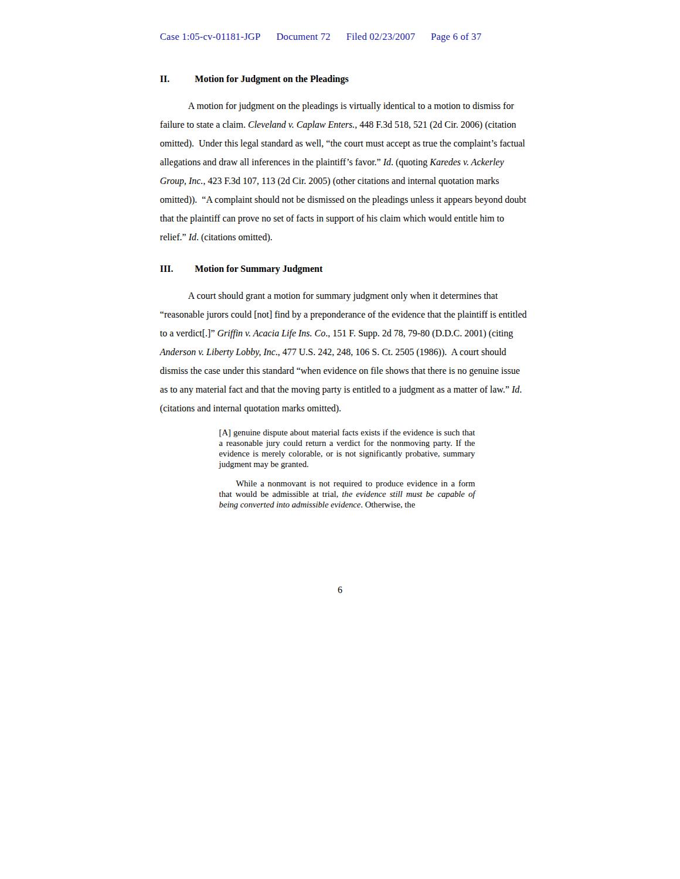Case 1:05-cv-01181-JGP Document 72 Filed 02/23/2007 Page 6 of 37
II. Motion for Judgment on the Pleadings
A motion for judgment on the pleadings is virtually identical to a motion to dismiss for failure to state a claim. Cleveland v. Caplaw Enters., 448 F.3d 518, 521 (2d Cir. 2006) (citation omitted). Under this legal standard as well, “the court must accept as true the complaint’s factual allegations and draw all inferences in the plaintiff’s favor.” Id. (quoting Karedes v. Ackerley Group, Inc., 423 F.3d 107, 113 (2d Cir. 2005) (other citations and internal quotation marks omitted)). “A complaint should not be dismissed on the pleadings unless it appears beyond doubt that the plaintiff can prove no set of facts in support of his claim which would entitle him to relief.” Id. (citations omitted).
III. Motion for Summary Judgment
A court should grant a motion for summary judgment only when it determines that “reasonable jurors could [not] find by a preponderance of the evidence that the plaintiff is entitled to a verdict[.]” Griffin v. Acacia Life Ins. Co., 151 F. Supp. 2d 78, 79-80 (D.D.C. 2001) (citing Anderson v. Liberty Lobby, Inc., 477 U.S. 242, 248, 106 S. Ct. 2505 (1986)). A court should dismiss the case under this standard “when evidence on file shows that there is no genuine issue as to any material fact and that the moving party is entitled to a judgment as a matter of law.” Id. (citations and internal quotation marks omitted).
[A] genuine dispute about material facts exists if the evidence is such that a reasonable jury could return a verdict for the nonmoving party. If the evidence is merely colorable, or is not significantly probative, summary judgment may be granted.
While a nonmovant is not required to produce evidence in a form that would be admissible at trial, the evidence still must be capable of being converted into admissible evidence. Otherwise, the
6